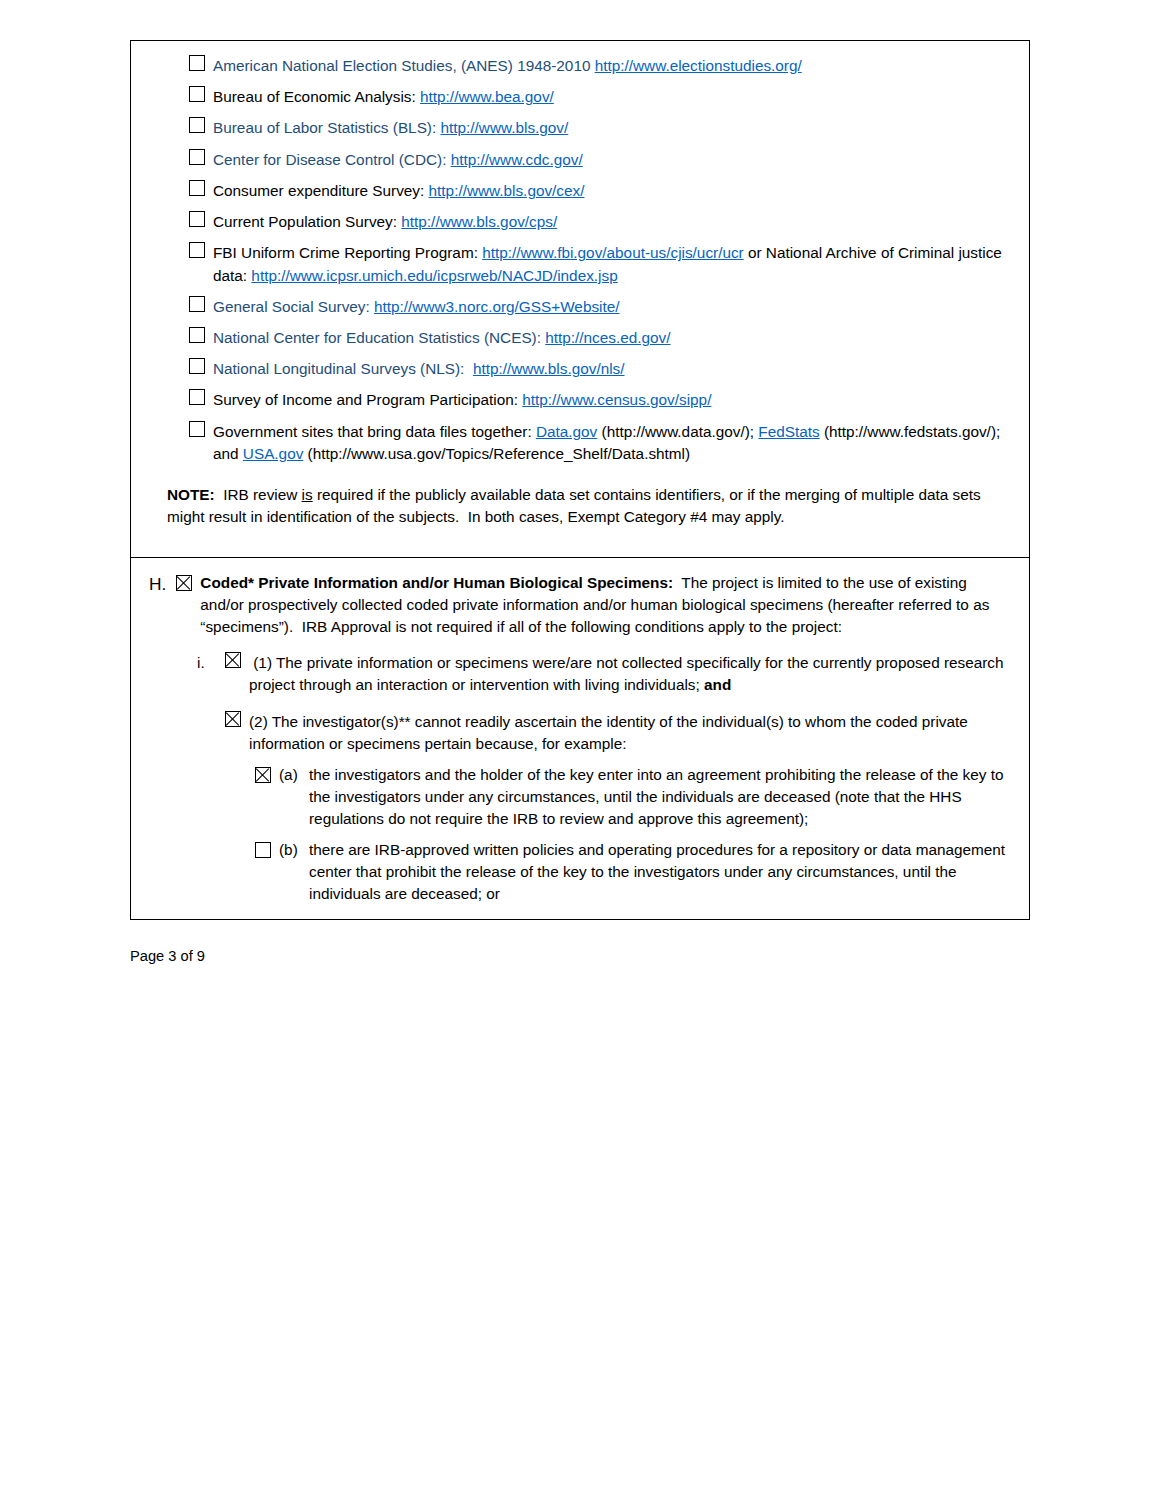American National Election Studies, (ANES) 1948-2010 http://www.electionstudies.org/
Bureau of Economic Analysis: http://www.bea.gov/
Bureau of Labor Statistics (BLS): http://www.bls.gov/
Center for Disease Control (CDC): http://www.cdc.gov/
Consumer expenditure Survey: http://www.bls.gov/cex/
Current Population Survey: http://www.bls.gov/cps/
FBI Uniform Crime Reporting Program: http://www.fbi.gov/about-us/cjis/ucr/ucr or National Archive of Criminal justice data: http://www.icpsr.umich.edu/icpsrweb/NACJD/index.jsp
General Social Survey: http://www3.norc.org/GSS+Website/
National Center for Education Statistics (NCES): http://nces.ed.gov/
National Longitudinal Surveys (NLS): http://www.bls.gov/nls/
Survey of Income and Program Participation: http://www.census.gov/sipp/
Government sites that bring data files together: Data.gov (http://www.data.gov/); FedStats (http://www.fedstats.gov/); and USA.gov (http://www.usa.gov/Topics/Reference_Shelf/Data.shtml)
NOTE: IRB review is required if the publicly available data set contains identifiers, or if the merging of multiple data sets might result in identification of the subjects. In both cases, Exempt Category #4 may apply.
H. Coded* Private Information and/or Human Biological Specimens: The project is limited to the use of existing and/or prospectively collected coded private information and/or human biological specimens (hereafter referred to as “specimens”). IRB Approval is not required if all of the following conditions apply to the project:
i. (1) The private information or specimens were/are not collected specifically for the currently proposed research project through an interaction or intervention with living individuals; and
(2) The investigator(s)** cannot readily ascertain the identity of the individual(s) to whom the coded private information or specimens pertain because, for example:
(a) the investigators and the holder of the key enter into an agreement prohibiting the release of the key to the investigators under any circumstances, until the individuals are deceased (note that the HHS regulations do not require the IRB to review and approve this agreement);
(b) there are IRB-approved written policies and operating procedures for a repository or data management center that prohibit the release of the key to the investigators under any circumstances, until the individuals are deceased; or
Page 3 of 9